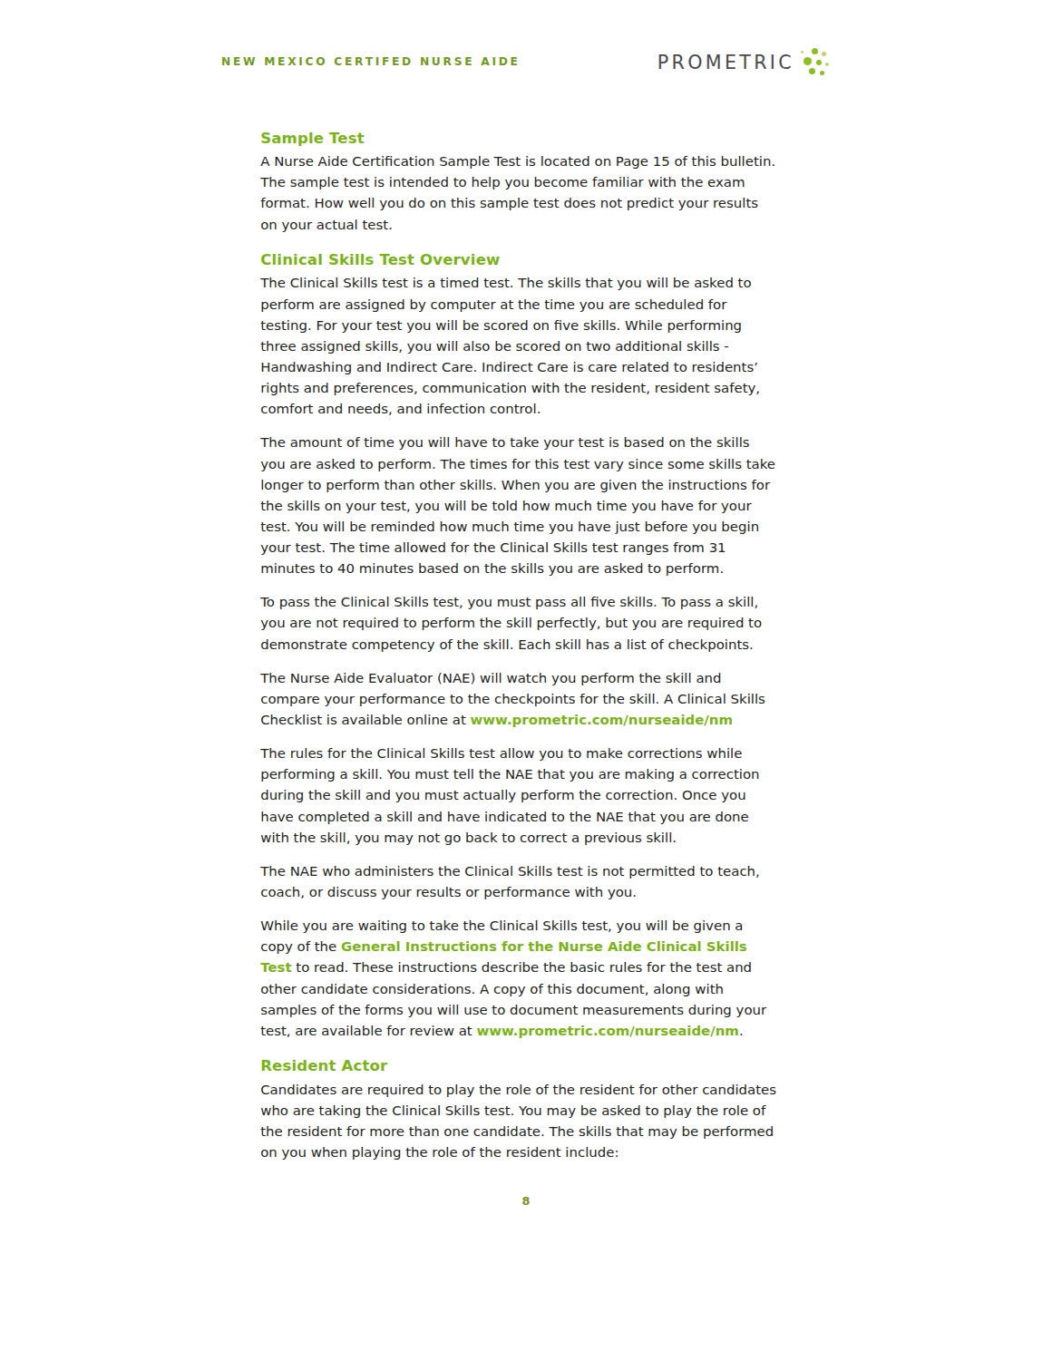New Mexico Certifed Nurse Aide
PROMETRIC
Sample Test
A Nurse Aide Certification Sample Test is located on Page 15 of this bulletin. The sample test is intended to help you become familiar with the exam format. How well you do on this sample test does not predict your results on your actual test.
Clinical Skills Test Overview
The Clinical Skills test is a timed test. The skills that you will be asked to perform are assigned by computer at the time you are scheduled for testing. For your test you will be scored on five skills. While performing three assigned skills, you will also be scored on two additional skills - Handwashing and Indirect Care. Indirect Care is care related to residents’ rights and preferences, communication with the resident, resident safety, comfort and needs, and infection control.
The amount of time you will have to take your test is based on the skills you are asked to perform. The times for this test vary since some skills take longer to perform than other skills. When you are given the instructions for the skills on your test, you will be told how much time you have for your test. You will be reminded how much time you have just before you begin your test. The time allowed for the Clinical Skills test ranges from 31 minutes to 40 minutes based on the skills you are asked to perform.
To pass the Clinical Skills test, you must pass all five skills. To pass a skill, you are not required to perform the skill perfectly, but you are required to demonstrate competency of the skill. Each skill has a list of checkpoints.
The Nurse Aide Evaluator (NAE) will watch you perform the skill and compare your performance to the checkpoints for the skill. A Clinical Skills Checklist is available online at www.prometric.com/nurseaide/nm
The rules for the Clinical Skills test allow you to make corrections while performing a skill. You must tell the NAE that you are making a correction during the skill and you must actually perform the correction. Once you have completed a skill and have indicated to the NAE that you are done with the skill, you may not go back to correct a previous skill.
The NAE who administers the Clinical Skills test is not permitted to teach, coach, or discuss your results or performance with you.
While you are waiting to take the Clinical Skills test, you will be given a copy of the General Instructions for the Nurse Aide Clinical Skills Test to read. These instructions describe the basic rules for the test and other candidate considerations. A copy of this document, along with samples of the forms you will use to document measurements during your test, are available for review at www.prometric.com/nurseaide/nm.
Resident Actor
Candidates are required to play the role of the resident for other candidates who are taking the Clinical Skills test. You may be asked to play the role of the resident for more than one candidate. The skills that may be performed on you when playing the role of the resident include:
8